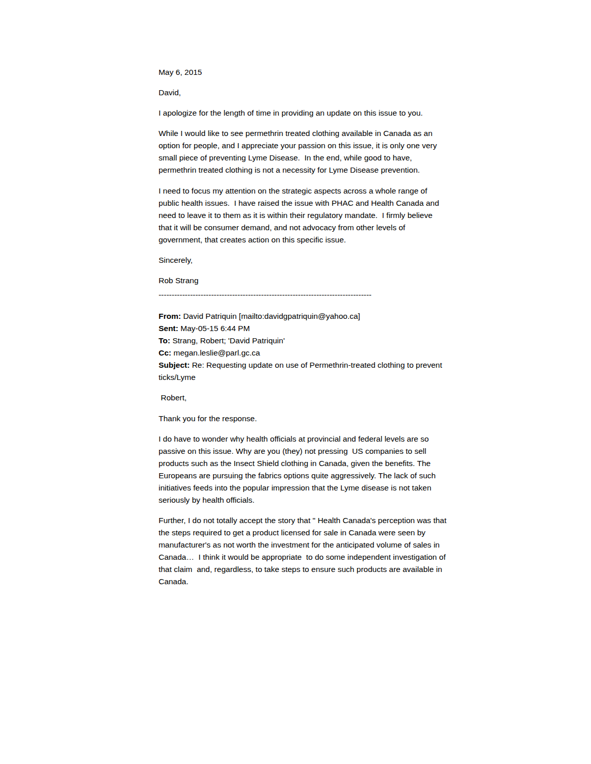May 6, 2015
David,
I apologize for the length of time in providing an update on this issue to you.
While I would like to see permethrin treated clothing available in Canada as an option for people, and I appreciate your passion on this issue, it is only one very small piece of preventing Lyme Disease. In the end, while good to have, permethrin treated clothing is not a necessity for Lyme Disease prevention.
I need to focus my attention on the strategic aspects across a whole range of public health issues. I have raised the issue with PHAC and Health Canada and need to leave it to them as it is within their regulatory mandate. I firmly believe that it will be consumer demand, and not advocacy from other levels of government, that creates action on this specific issue.
Sincerely,
Rob Strang
---------------------------------------------------------------------------------
From: David Patriquin [mailto:davidgpatriquin@yahoo.ca]
Sent: May-05-15 6:44 PM
To: Strang, Robert; 'David Patriquin'
Cc: megan.leslie@parl.gc.ca
Subject: Re: Requesting update on use of Permethrin-treated clothing to prevent ticks/Lyme
Robert,
Thank you for the response.
I do have to wonder why health officials at provincial and federal levels are so passive on this issue. Why are you (they) not pressing US companies to sell products such as the Insect Shield clothing in Canada, given the benefits. The Europeans are pursuing the fabrics options quite aggressively. The lack of such initiatives feeds into the popular impression that the Lyme disease is not taken seriously by health officials.
Further, I do not totally accept the story that " Health Canada's perception was that the steps required to get a product licensed for sale in Canada were seen by manufacturer's as not worth the investment for the anticipated volume of sales in Canada… I think it would be appropriate to do some independent investigation of that claim and, regardless, to take steps to ensure such products are available in Canada.